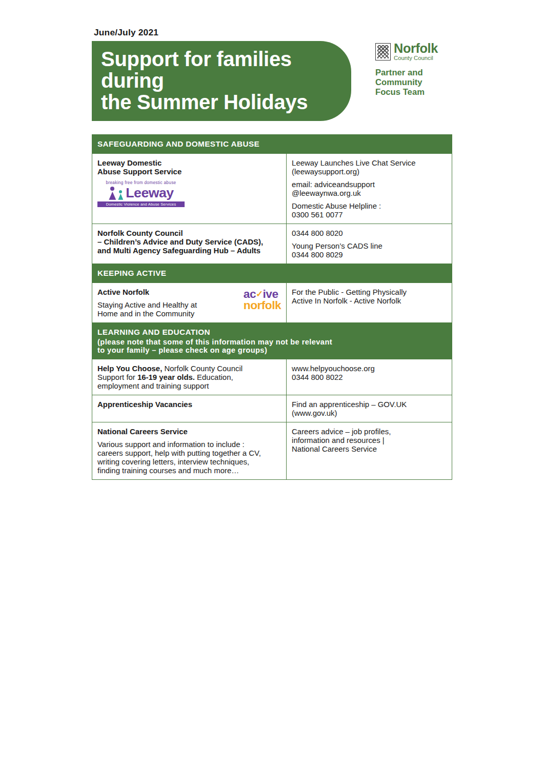June/July 2021
Support for families during
the Summer Holidays
Norfolk County Council
Partner and Community Focus Team
| Safeguarding and Domestic Abuse |
| Leeway Domestic Abuse Support Service breaking free from domestic abuse Leeway Domestic Violence and Abuse Services | Leeway Launches Live Chat Service (leewaysupport.org) email: adviceandsupport @leewaynwa.org.uk Domestic Abuse Helpline : 0300 561 0077 |
| Norfolk County Council – Children’s Advice and Duty Service (CADS), and Multi Agency Safeguarding Hub – Adults | 0344 800 8020 Young Person’s CADS line 0344 800 8029 |
| Keeping Active |
| Active Norfolk Staying Active and Healthy at Home and in the Community ac ✓ ive norfolk | For the Public - Getting Physically Active In Norfolk - Active Norfolk |
| Learning and Education (please note that some of this information may not be relevant to your family – please check on age groups) |
| Help You Choose, Norfolk County Council Support for 16-19 year olds. Education, employment and training support | www.helpyouchoose.org 0344 800 8022 |
| Apprenticeship Vacancies | Find an apprenticeship – GOV.UK (www.gov.uk) |
| National Careers Service Various support and information to include : careers support, help with putting together a CV, writing covering letters, interview techniques, finding training courses and much more… | Careers advice – job profiles, information and resources / National Careers Service |